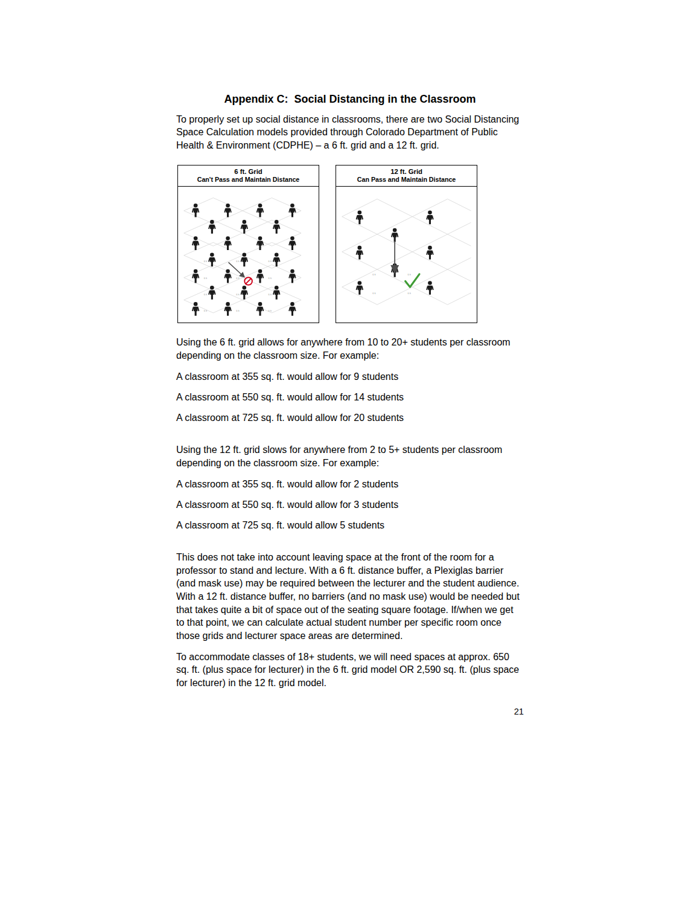Appendix C: Social Distancing in the Classroom
To properly set up social distance in classrooms, there are two Social Distancing Space Calculation models provided through Colorado Department of Public Health & Environment (CDPHE) – a 6 ft. grid and a 12 ft. grid.
| 6 ft. Grid Can't Pass and Maintain Distance 6 ft 6 ft 6 ft 6 ft 6 ft 6 ft 6 ft 6 ft 6 ft 6 ft 6 ft 6 ft | 12 ft. Grid Can Pass and Maintain Distance 6 ft 6 ft 6 ft 6 ft |
Using the 6 ft. grid allows for anywhere from 10 to 20+ students per classroom depending on the classroom size. For example:
A classroom at 355 sq. ft. would allow for 9 students
A classroom at 550 sq. ft. would allow for 14 students
A classroom at 725 sq. ft. would allow for 20 students
Using the 12 ft. grid slows for anywhere from 2 to 5+ students per classroom depending on the classroom size. For example:
A classroom at 355 sq. ft. would allow for 2 students
A classroom at 550 sq. ft. would allow for 3 students
A classroom at 725 sq. ft. would allow 5 students
This does not take into account leaving space at the front of the room for a professor to stand and lecture. With a 6 ft. distance buffer, a Plexiglas barrier (and mask use) may be required between the lecturer and the student audience. With a 12 ft. distance buffer, no barriers (and no mask use) would be needed but that takes quite a bit of space out of the seating square footage. If/when we get to that point, we can calculate actual student number per specific room once those grids and lecturer space areas are determined.
To accommodate classes of 18+ students, we will need spaces at approx. 650 sq. ft. (plus space for lecturer) in the 6 ft. grid model OR 2,590 sq. ft. (plus space for lecturer) in the 12 ft. grid model.
21